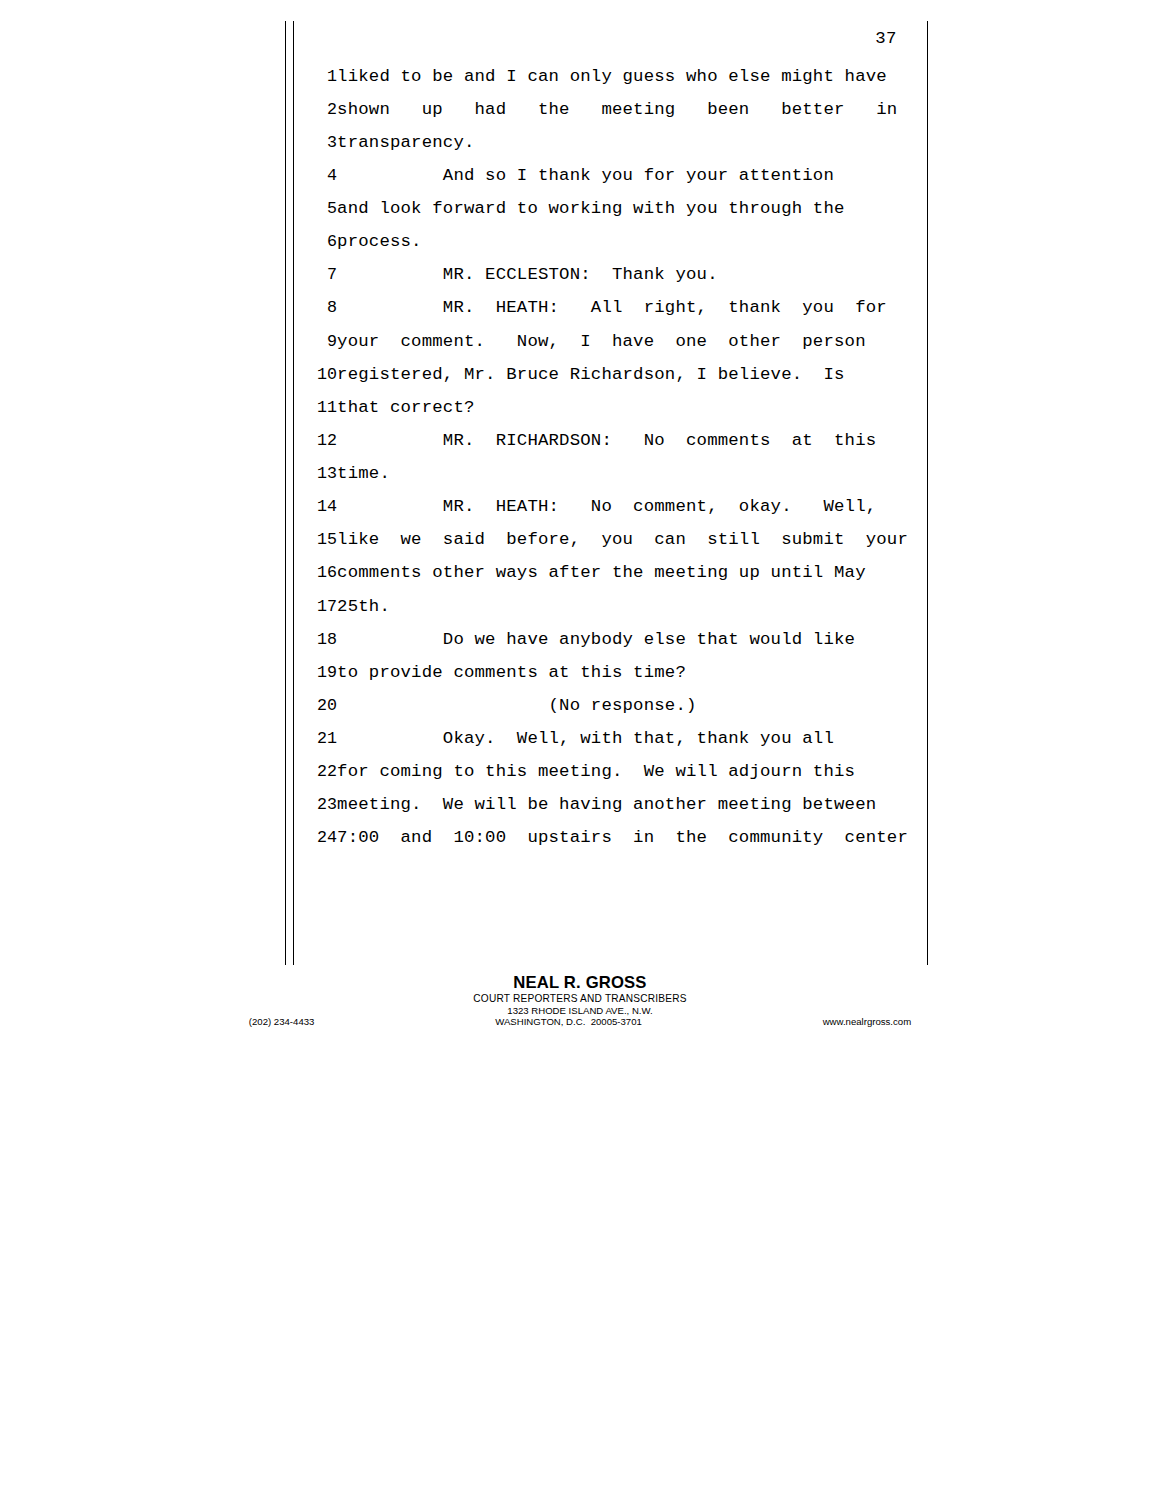37
| 1 | liked to be and I can only guess who else might have |
| 2 | shown up had the meeting been better in |
| 3 | transparency. |
| 4 | And so I thank you for your attention |
| 5 | and look forward to working with you through the |
| 6 | process. |
| 7 | MR. ECCLESTON: Thank you. |
| 8 | MR. HEATH: All right, thank you for |
| 9 | your comment. Now, I have one other person |
| 10 | registered, Mr. Bruce Richardson, I believe. Is |
| 11 | that correct? |
| 12 | MR. RICHARDSON: No comments at this |
| 13 | time. |
| 14 | MR. HEATH: No comment, okay. Well, |
| 15 | like we said before, you can still submit your |
| 16 | comments other ways after the meeting up until May |
| 17 | 25th. |
| 18 | Do we have anybody else that would like |
| 19 | to provide comments at this time? |
| 20 | (No response.) |
| 21 | Okay. Well, with that, thank you all |
| 22 | for coming to this meeting. We will adjourn this |
| 23 | meeting. We will be having another meeting between |
| 24 | 7:00 and 10:00 upstairs in the community center |
NEAL R. GROSS
COURT REPORTERS AND TRANSCRIBERS
1323 RHODE ISLAND AVE., N.W.
(202) 234-4433 WASHINGTON, D.C. 20005-3701 www.nealrgross.com